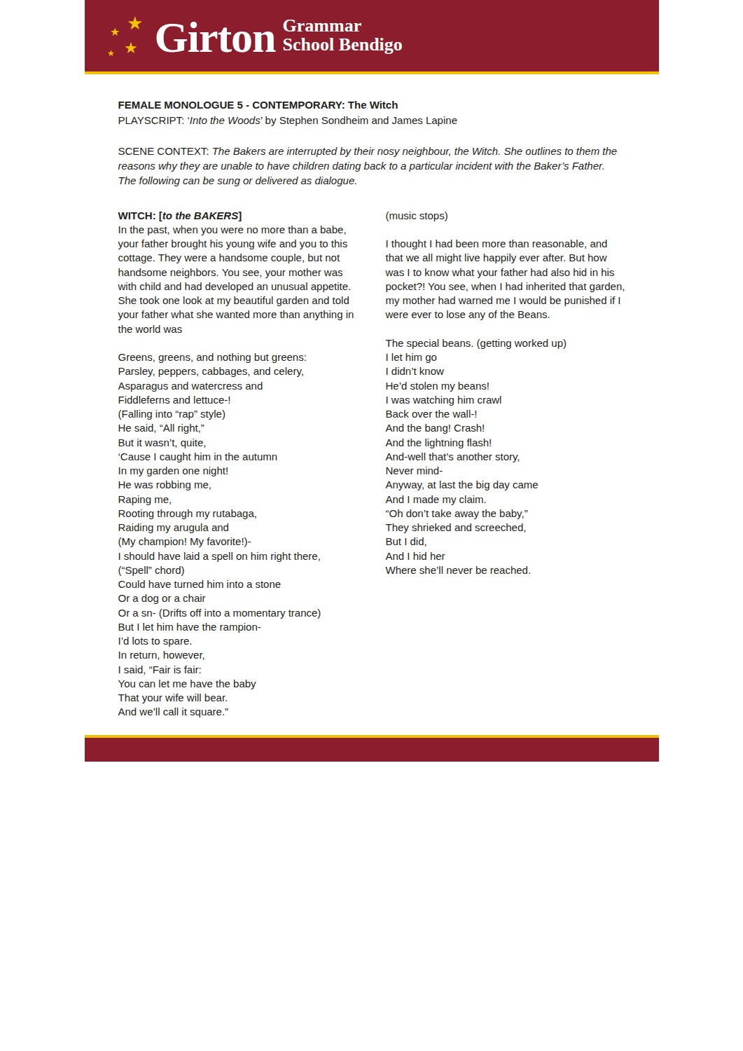★ ★ ★ ★
Girton
Grammar
School Bendigo
FEMALE MONOLOGUE 5 - CONTEMPORARY: The Witch
PLAYSCRIPT: ‘Into the Woods’ by Stephen Sondheim and James Lapine
SCENE CONTEXT: The Bakers are interrupted by their nosy neighbour, the Witch. She outlines to them the reasons why they are unable to have children dating back to a particular incident with the Baker’s Father. The following can be sung or delivered as dialogue.
WITCH: [to the BAKERS]
In the past, when you were no more than a babe, your father brought his young wife and you to this cottage. They were a handsome couple, but not handsome neighbors. You see, your mother was with child and had developed an unusual appetite. She took one look at my beautiful garden and told your father what she wanted more than anything in the world was
Greens, greens, and nothing but greens:
Parsley, peppers, cabbages, and celery,
Asparagus and watercress and
Fiddleferns and lettuce-!
(Falling into “rap” style)
He said, “All right,”
But it wasn’t, quite,
‘Cause I caught him in the autumn
In my garden one night!
He was robbing me,
Raping me,
Rooting through my rutabaga,
Raiding my arugula and
(My champion! My favorite!)-
I should have laid a spell on him right there,
(“Spell” chord)
Could have turned him into a stone
Or a dog or a chair
Or a sn- (Drifts off into a momentary trance)
But I let him have the rampion-
I’d lots to spare.
In return, however,
I said, “Fair is fair:
You can let me have the baby
That your wife will bear.
And we’ll call it square.”
(music stops)
I thought I had been more than reasonable, and that we all might live happily ever after. But how was I to know what your father had also hid in his pocket?! You see, when I had inherited that garden, my mother had warned me I would be punished if I were ever to lose any of the Beans.
The special beans. (getting worked up)
I let him go
I didn’t know
He’d stolen my beans!
I was watching him crawl
Back over the wall-!
And the bang! Crash!
And the lightning flash!
And-well that’s another story,
Never mind-
Anyway, at last the big day came
And I made my claim.
“Oh don’t take away the baby,”
They shrieked and screeched,
But I did,
And I hid her
Where she’ll never be reached.